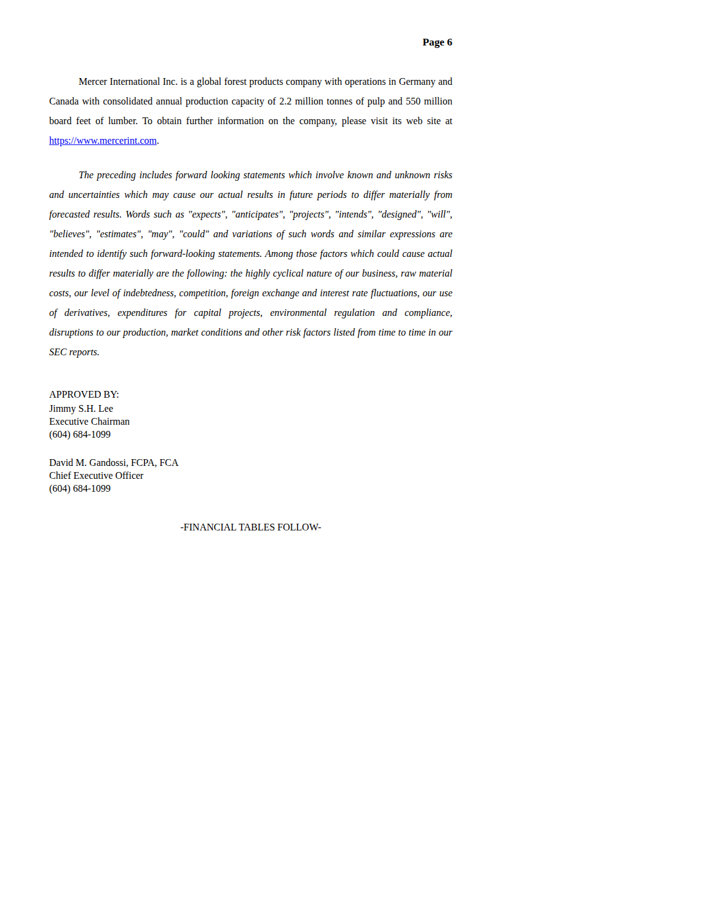Page 6
Mercer International Inc. is a global forest products company with operations in Germany and Canada with consolidated annual production capacity of 2.2 million tonnes of pulp and 550 million board feet of lumber. To obtain further information on the company, please visit its web site at https://www.mercerint.com.
The preceding includes forward looking statements which involve known and unknown risks and uncertainties which may cause our actual results in future periods to differ materially from forecasted results. Words such as "expects", "anticipates", "projects", "intends", "designed", "will", "believes", "estimates", "may", "could" and variations of such words and similar expressions are intended to identify such forward-looking statements. Among those factors which could cause actual results to differ materially are the following: the highly cyclical nature of our business, raw material costs, our level of indebtedness, competition, foreign exchange and interest rate fluctuations, our use of derivatives, expenditures for capital projects, environmental regulation and compliance, disruptions to our production, market conditions and other risk factors listed from time to time in our SEC reports.
APPROVED BY:
Jimmy S.H. Lee
Executive Chairman
(604) 684-1099
David M. Gandossi, FCPA, FCA
Chief Executive Officer
(604) 684-1099
-FINANCIAL TABLES FOLLOW-